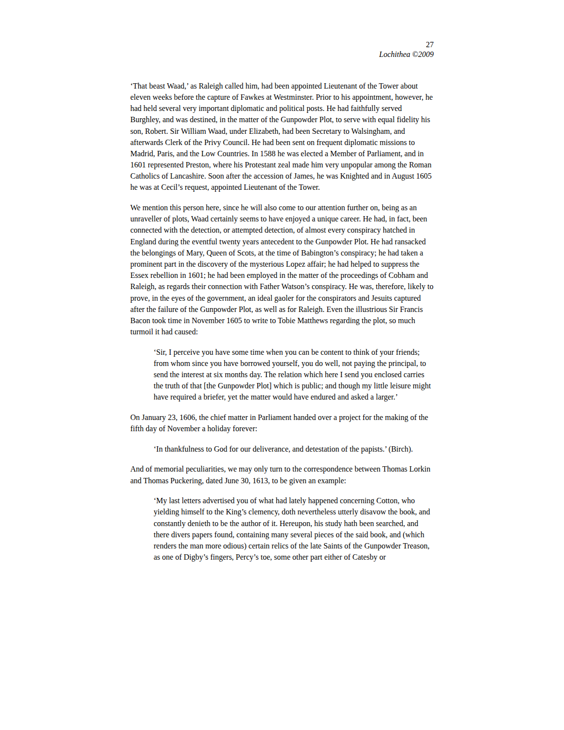27 Lochithea ©2009
‘That beast Waad,’ as Raleigh called him, had been appointed Lieutenant of the Tower about eleven weeks before the capture of Fawkes at Westminster. Prior to his appointment, however, he had held several very important diplomatic and political posts. He had faithfully served Burghley, and was destined, in the matter of the Gunpowder Plot, to serve with equal fidelity his son, Robert. Sir William Waad, under Elizabeth, had been Secretary to Walsingham, and afterwards Clerk of the Privy Council. He had been sent on frequent diplomatic missions to Madrid, Paris, and the Low Countries. In 1588 he was elected a Member of Parliament, and in 1601 represented Preston, where his Protestant zeal made him very unpopular among the Roman Catholics of Lancashire. Soon after the accession of James, he was Knighted and in August 1605 he was at Cecil’s request, appointed Lieutenant of the Tower.
We mention this person here, since he will also come to our attention further on, being as an unraveller of plots, Waad certainly seems to have enjoyed a unique career. He had, in fact, been connected with the detection, or attempted detection, of almost every conspiracy hatched in England during the eventful twenty years antecedent to the Gunpowder Plot. He had ransacked the belongings of Mary, Queen of Scots, at the time of Babington’s conspiracy; he had taken a prominent part in the discovery of the mysterious Lopez affair; he had helped to suppress the Essex rebellion in 1601; he had been employed in the matter of the proceedings of Cobham and Raleigh, as regards their connection with Father Watson’s conspiracy. He was, therefore, likely to prove, in the eyes of the government, an ideal gaoler for the conspirators and Jesuits captured after the failure of the Gunpowder Plot, as well as for Raleigh. Even the illustrious Sir Francis Bacon took time in November 1605 to write to Tobie Matthews regarding the plot, so much turmoil it had caused:
‘Sir, I perceive you have some time when you can be content to think of your friends; from whom since you have borrowed yourself, you do well, not paying the principal, to send the interest at six months day. The relation which here I send you enclosed carries the truth of that [the Gunpowder Plot] which is public; and though my little leisure might have required a briefer, yet the matter would have endured and asked a larger.’
On January 23, 1606, the chief matter in Parliament handed over a project for the making of the fifth day of November a holiday forever:
‘In thankfulness to God for our deliverance, and detestation of the papists.’ (Birch).
And of memorial peculiarities, we may only turn to the correspondence between Thomas Lorkin and Thomas Puckering, dated June 30, 1613, to be given an example:
‘My last letters advertised you of what had lately happened concerning Cotton, who yielding himself to the King’s clemency, doth nevertheless utterly disavow the book, and constantly denieth to be the author of it. Hereupon, his study hath been searched, and there divers papers found, containing many several pieces of the said book, and (which renders the man more odious) certain relics of the late Saints of the Gunpowder Treason, as one of Digby’s fingers, Percy’s toe, some other part either of Catesby or